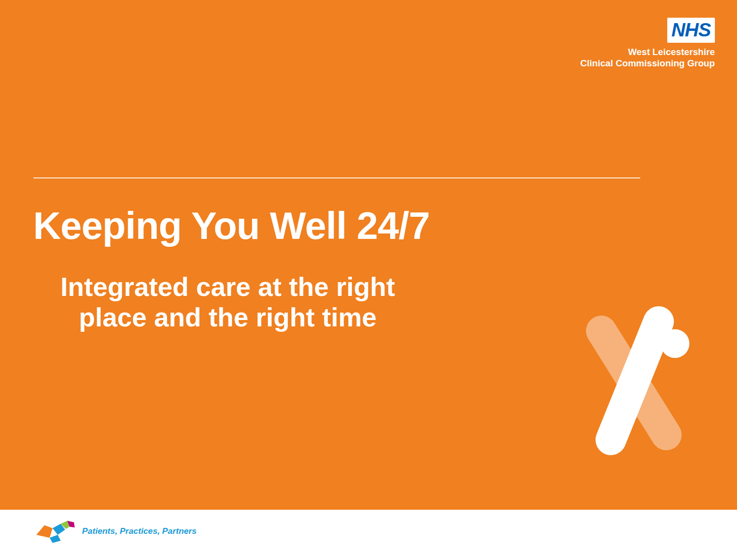NHS
West Leicestershire
Clinical Commissioning Group
Keeping You Well 24/7
Integrated care at the right place and the right time
Patients, Practices, Partners